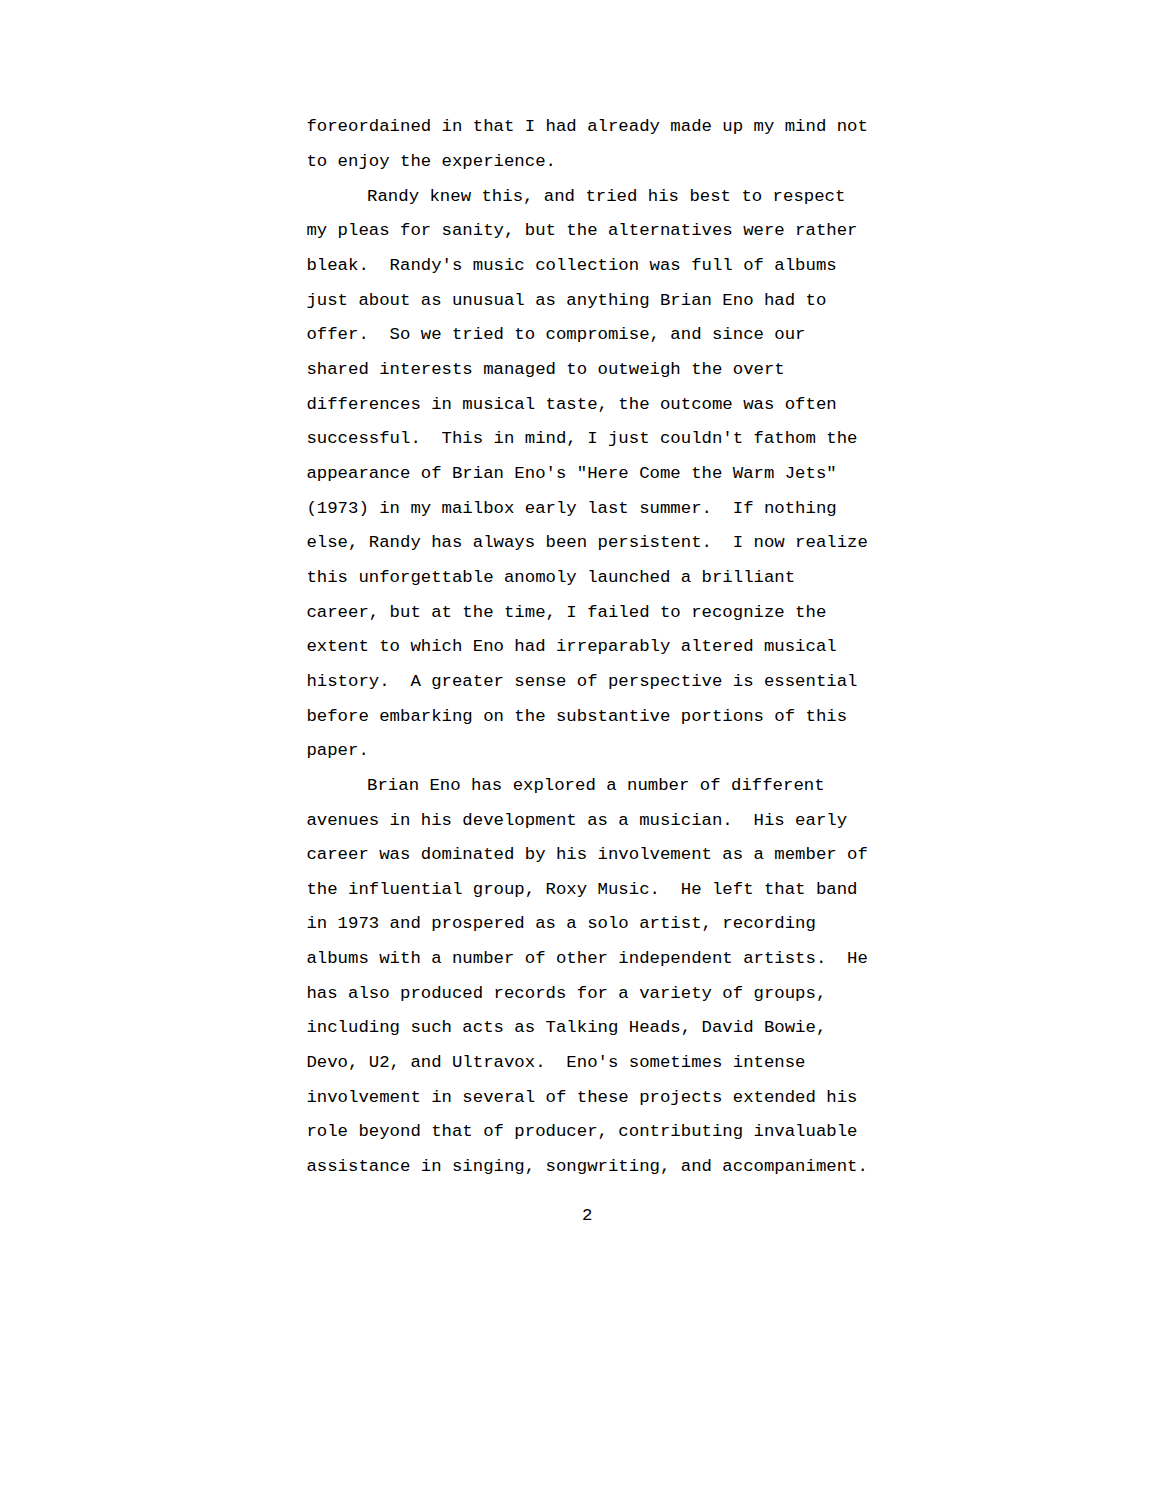foreordained in that I had already made up my mind not to enjoy the experience.
Randy knew this, and tried his best to respect my pleas for sanity, but the alternatives were rather bleak. Randy's music collection was full of albums just about as unusual as anything Brian Eno had to offer. So we tried to compromise, and since our shared interests managed to outweigh the overt differences in musical taste, the outcome was often successful. This in mind, I just couldn't fathom the appearance of Brian Eno's "Here Come the Warm Jets" (1973) in my mailbox early last summer. If nothing else, Randy has always been persistent. I now realize this unforgettable anomoly launched a brilliant career, but at the time, I failed to recognize the extent to which Eno had irreparably altered musical history. A greater sense of perspective is essential before embarking on the substantive portions of this paper.
Brian Eno has explored a number of different avenues in his development as a musician. His early career was dominated by his involvement as a member of the influential group, Roxy Music. He left that band in 1973 and prospered as a solo artist, recording albums with a number of other independent artists. He has also produced records for a variety of groups, including such acts as Talking Heads, David Bowie, Devo, U2, and Ultravox. Eno's sometimes intense involvement in several of these projects extended his role beyond that of producer, contributing invaluable assistance in singing, songwriting, and accompaniment.
2